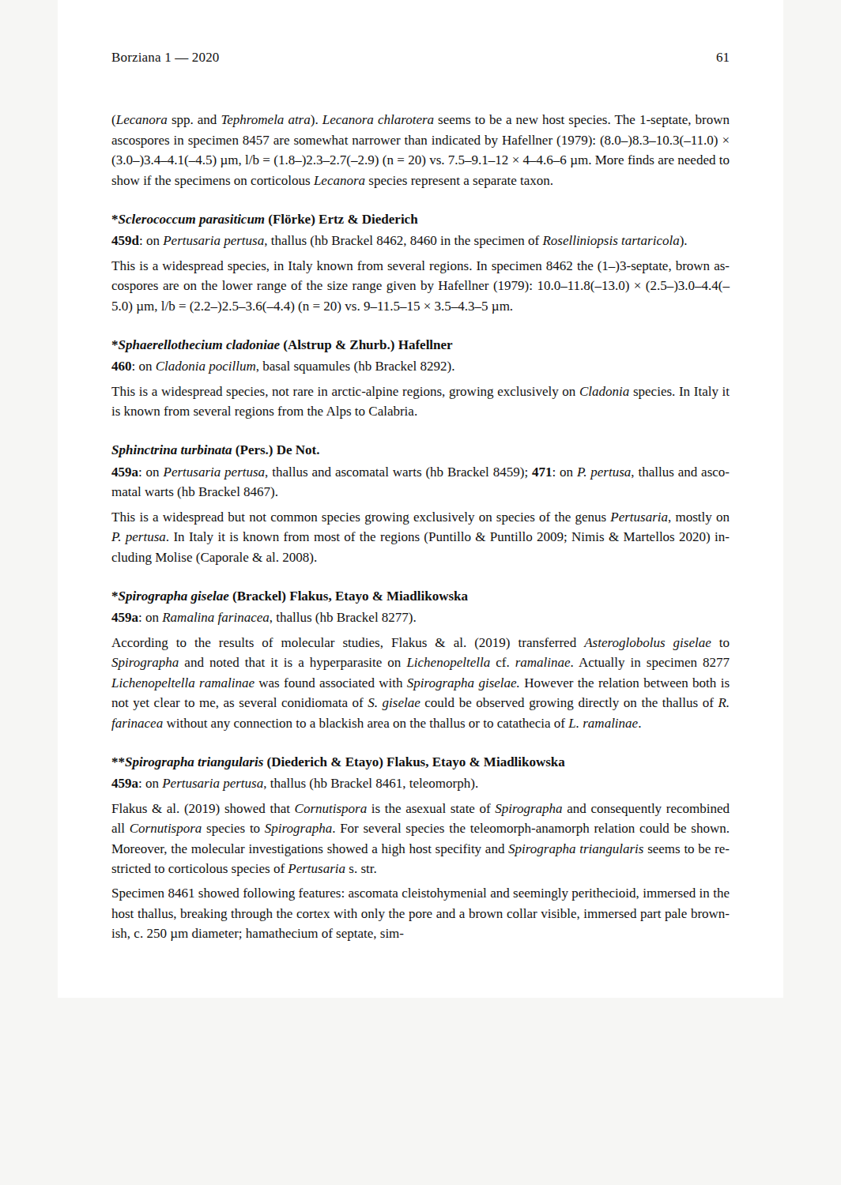Borziana 1 — 2020 61
(Lecanora spp. and Tephromela atra). Lecanora chlarotera seems to be a new host species. The 1-septate, brown ascospores in specimen 8457 are somewhat narrower than indicated by Hafellner (1979): (8.0–)8.3–10.3(–11.0) × (3.0–)3.4–4.1(–4.5) µm, l/b = (1.8–)2.3–2.7(–2.9) (n = 20) vs. 7.5–9.1–12 × 4–4.6–6 µm. More finds are needed to show if the specimens on corticolous Lecanora species represent a separate taxon.
*Sclerococcum parasiticum (Flörke) Ertz & Diederich
459d: on Pertusaria pertusa, thallus (hb Brackel 8462, 8460 in the specimen of Roselliniopsis tartaricola).
This is a widespread species, in Italy known from several regions. In specimen 8462 the (1–)3-septate, brown ascospores are on the lower range of the size range given by Hafellner (1979): 10.0–11.8(–13.0) × (2.5–)3.0–4.4(–5.0) µm, l/b = (2.2–)2.5–3.6(–4.4) (n = 20) vs. 9–11.5–15 × 3.5–4.3–5 µm.
*Sphaerellothecium cladoniae (Alstrup & Zhurb.) Hafellner
460: on Cladonia pocillum, basal squamules (hb Brackel 8292).
This is a widespread species, not rare in arctic-alpine regions, growing exclusively on Cladonia species. In Italy it is known from several regions from the Alps to Calabria.
Sphinctrina turbinata (Pers.) De Not.
459a: on Pertusaria pertusa, thallus and ascomatal warts (hb Brackel 8459); 471: on P. pertusa, thallus and ascomatal warts (hb Brackel 8467).
This is a widespread but not common species growing exclusively on species of the genus Pertusaria, mostly on P. pertusa. In Italy it is known from most of the regions (Puntillo & Puntillo 2009; Nimis & Martellos 2020) including Molise (Caporale & al. 2008).
*Spirographa giselae (Brackel) Flakus, Etayo & Miadlikowska
459a: on Ramalina farinacea, thallus (hb Brackel 8277).
According to the results of molecular studies, Flakus & al. (2019) transferred Asteroglobolus giselae to Spirographa and noted that it is a hyperparasite on Lichenopeltella cf. ramalinae. Actually in specimen 8277 Lichenopeltella ramalinae was found associated with Spirographa giselae. However the relation between both is not yet clear to me, as several conidiomata of S. giselae could be observed growing directly on the thallus of R. farinacea without any connection to a blackish area on the thallus or to catathecia of L. ramalinae.
**Spirographa triangularis (Diederich & Etayo) Flakus, Etayo & Miadlikowska
459a: on Pertusaria pertusa, thallus (hb Brackel 8461, teleomorph).
Flakus & al. (2019) showed that Cornutispora is the asexual state of Spirographa and consequently recombined all Cornutispora species to Spirographa. For several species the teleomorph-anamorph relation could be shown. Moreover, the molecular investigations showed a high host specifity and Spirographa triangularis seems to be restricted to corticolous species of Pertusaria s. str.
Specimen 8461 showed following features: ascomata cleistohymenial and seemingly perithecioid, immersed in the host thallus, breaking through the cortex with only the pore and a brown collar visible, immersed part pale brownish, c. 250 µm diameter; hamathecium of septate, sim-